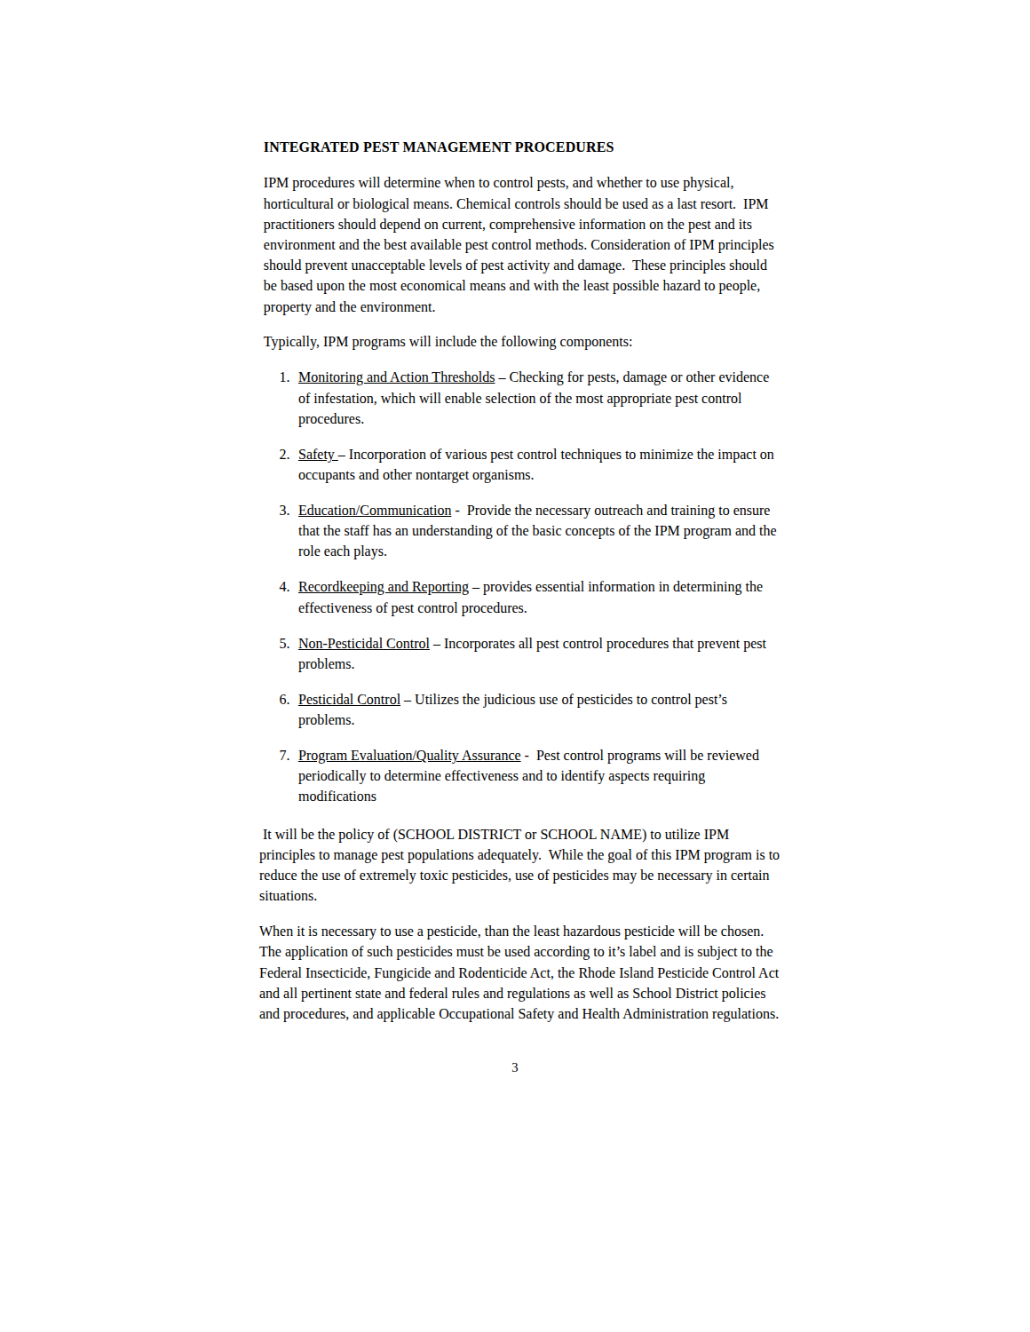INTEGRATED PEST MANAGEMENT PROCEDURES
IPM procedures will determine when to control pests, and whether to use physical, horticultural or biological means. Chemical controls should be used as a last resort. IPM practitioners should depend on current, comprehensive information on the pest and its environment and the best available pest control methods. Consideration of IPM principles should prevent unacceptable levels of pest activity and damage. These principles should be based upon the most economical means and with the least possible hazard to people, property and the environment.
Typically, IPM programs will include the following components:
Monitoring and Action Thresholds – Checking for pests, damage or other evidence of infestation, which will enable selection of the most appropriate pest control procedures.
Safety – Incorporation of various pest control techniques to minimize the impact on occupants and other nontarget organisms.
Education/Communication - Provide the necessary outreach and training to ensure that the staff has an understanding of the basic concepts of the IPM program and the role each plays.
Recordkeeping and Reporting – provides essential information in determining the effectiveness of pest control procedures.
Non-Pesticidal Control – Incorporates all pest control procedures that prevent pest problems.
Pesticidal Control – Utilizes the judicious use of pesticides to control pest’s problems.
Program Evaluation/Quality Assurance - Pest control programs will be reviewed periodically to determine effectiveness and to identify aspects requiring modifications
It will be the policy of (SCHOOL DISTRICT or SCHOOL NAME) to utilize IPM principles to manage pest populations adequately. While the goal of this IPM program is to reduce the use of extremely toxic pesticides, use of pesticides may be necessary in certain situations.
When it is necessary to use a pesticide, than the least hazardous pesticide will be chosen. The application of such pesticides must be used according to it’s label and is subject to the Federal Insecticide, Fungicide and Rodenticide Act, the Rhode Island Pesticide Control Act and all pertinent state and federal rules and regulations as well as School District policies and procedures, and applicable Occupational Safety and Health Administration regulations.
3